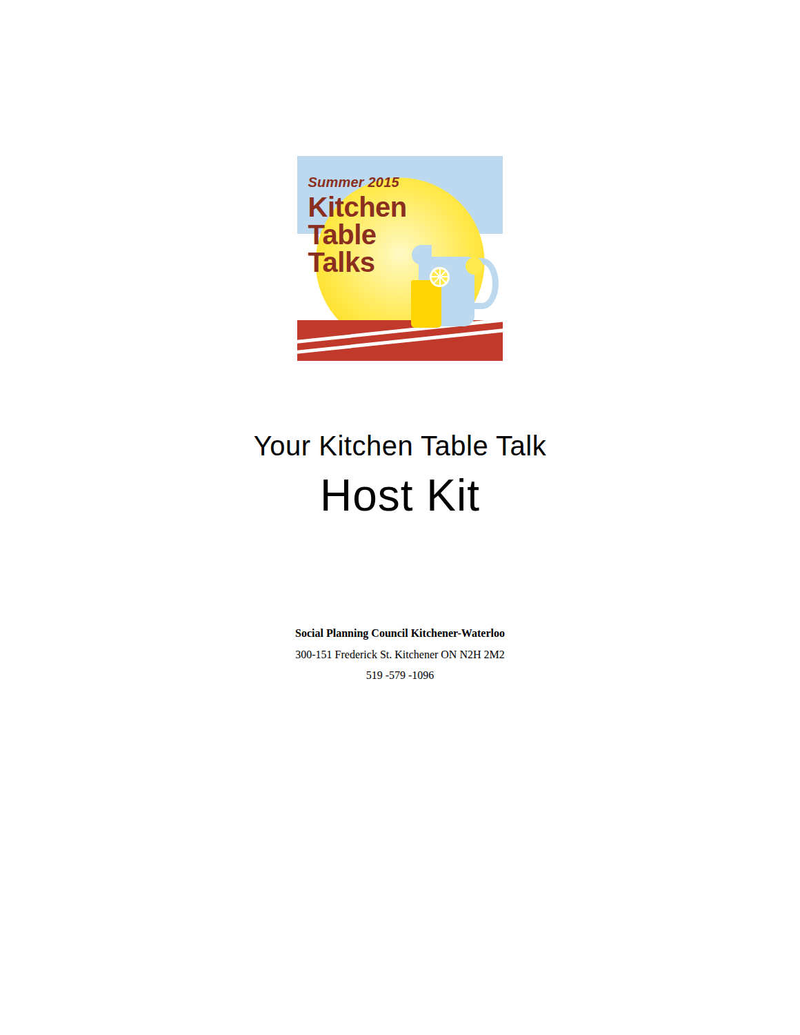Summer 2015
Kitchen Table Talks
Your Kitchen Table Talk
Host Kit
Social Planning Council Kitchener-Waterloo
300-151 Frederick St. Kitchener ON N2H 2M2
519 -579 -1096